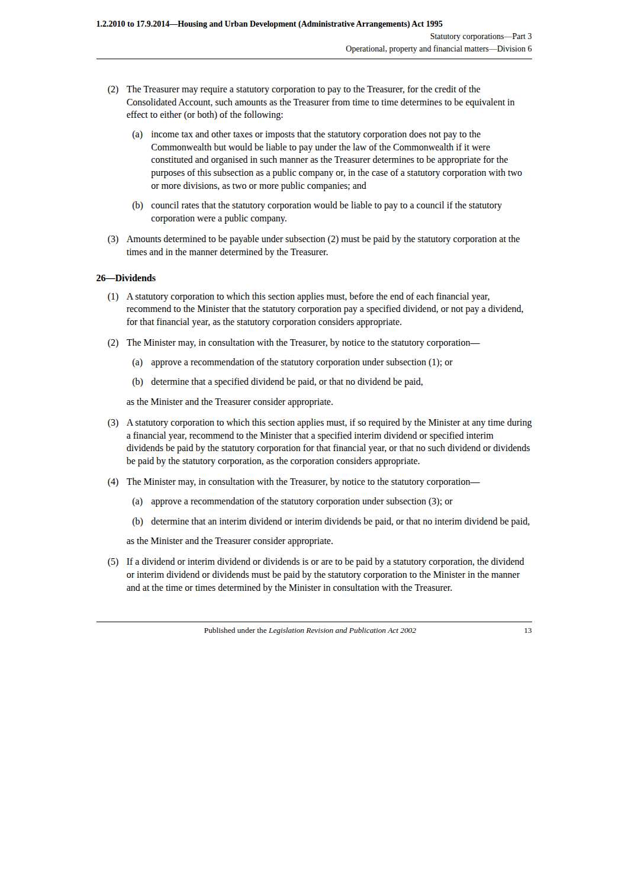1.2.2010 to 17.9.2014—Housing and Urban Development (Administrative Arrangements) Act 1995
Statutory corporations—Part 3
Operational, property and financial matters—Division 6
(2) The Treasurer may require a statutory corporation to pay to the Treasurer, for the credit of the Consolidated Account, such amounts as the Treasurer from time to time determines to be equivalent in effect to either (or both) of the following:
(a) income tax and other taxes or imposts that the statutory corporation does not pay to the Commonwealth but would be liable to pay under the law of the Commonwealth if it were constituted and organised in such manner as the Treasurer determines to be appropriate for the purposes of this subsection as a public company or, in the case of a statutory corporation with two or more divisions, as two or more public companies; and
(b) council rates that the statutory corporation would be liable to pay to a council if the statutory corporation were a public company.
(3) Amounts determined to be payable under subsection (2) must be paid by the statutory corporation at the times and in the manner determined by the Treasurer.
26—Dividends
(1) A statutory corporation to which this section applies must, before the end of each financial year, recommend to the Minister that the statutory corporation pay a specified dividend, or not pay a dividend, for that financial year, as the statutory corporation considers appropriate.
(2) The Minister may, in consultation with the Treasurer, by notice to the statutory corporation—
(a) approve a recommendation of the statutory corporation under subsection (1); or
(b) determine that a specified dividend be paid, or that no dividend be paid,
as the Minister and the Treasurer consider appropriate.
(3) A statutory corporation to which this section applies must, if so required by the Minister at any time during a financial year, recommend to the Minister that a specified interim dividend or specified interim dividends be paid by the statutory corporation for that financial year, or that no such dividend or dividends be paid by the statutory corporation, as the corporation considers appropriate.
(4) The Minister may, in consultation with the Treasurer, by notice to the statutory corporation—
(a) approve a recommendation of the statutory corporation under subsection (3); or
(b) determine that an interim dividend or interim dividends be paid, or that no interim dividend be paid,
as the Minister and the Treasurer consider appropriate.
(5) If a dividend or interim dividend or dividends is or are to be paid by a statutory corporation, the dividend or interim dividend or dividends must be paid by the statutory corporation to the Minister in the manner and at the time or times determined by the Minister in consultation with the Treasurer.
Published under the Legislation Revision and Publication Act 2002 13